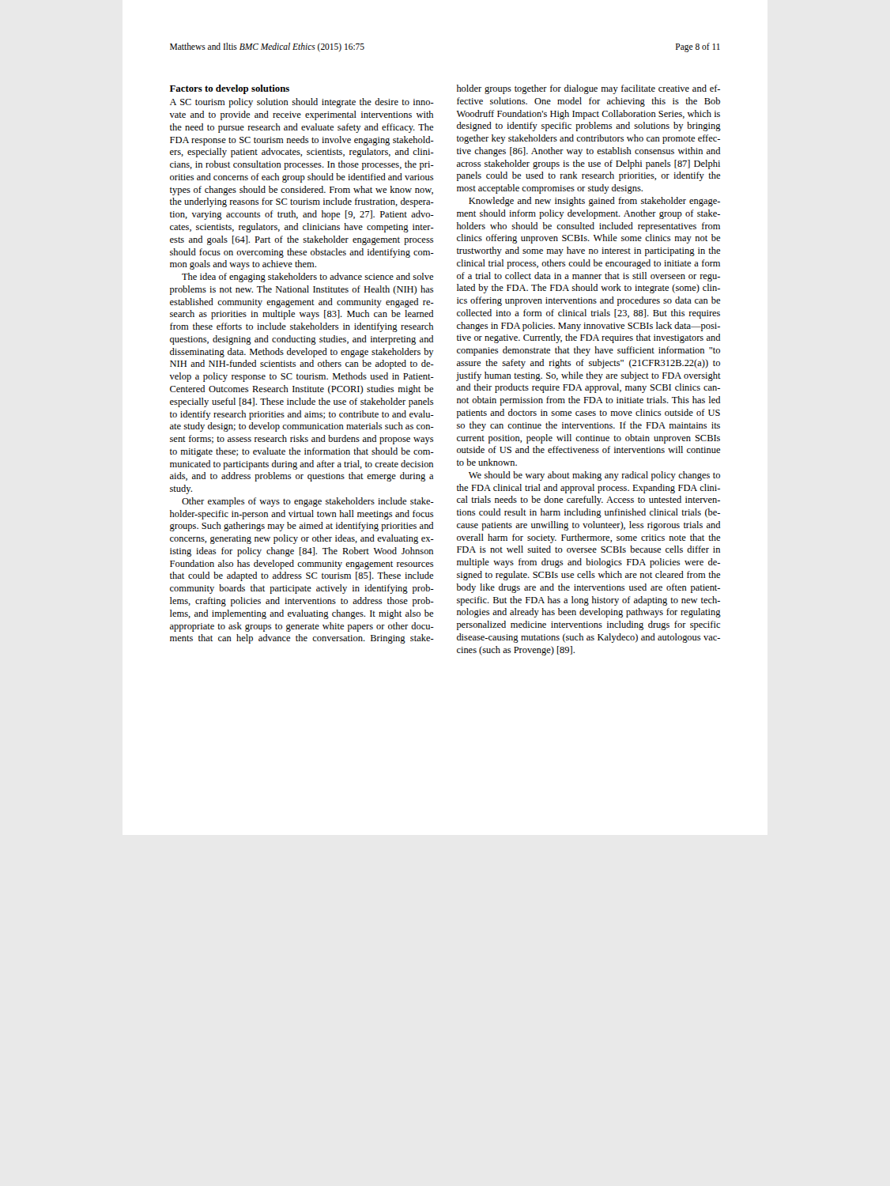Matthews and Iltis BMC Medical Ethics (2015) 16:75
Page 8 of 11
Factors to develop solutions
A SC tourism policy solution should integrate the desire to innovate and to provide and receive experimental interventions with the need to pursue research and evaluate safety and efficacy. The FDA response to SC tourism needs to involve engaging stakeholders, especially patient advocates, scientists, regulators, and clinicians, in robust consultation processes. In those processes, the priorities and concerns of each group should be identified and various types of changes should be considered. From what we know now, the underlying reasons for SC tourism include frustration, desperation, varying accounts of truth, and hope [9, 27]. Patient advocates, scientists, regulators, and clinicians have competing interests and goals [64]. Part of the stakeholder engagement process should focus on overcoming these obstacles and identifying common goals and ways to achieve them.
The idea of engaging stakeholders to advance science and solve problems is not new. The National Institutes of Health (NIH) has established community engagement and community engaged research as priorities in multiple ways [83]. Much can be learned from these efforts to include stakeholders in identifying research questions, designing and conducting studies, and interpreting and disseminating data. Methods developed to engage stakeholders by NIH and NIH-funded scientists and others can be adopted to develop a policy response to SC tourism. Methods used in Patient-Centered Outcomes Research Institute (PCORI) studies might be especially useful [84]. These include the use of stakeholder panels to identify research priorities and aims; to contribute to and evaluate study design; to develop communication materials such as consent forms; to assess research risks and burdens and propose ways to mitigate these; to evaluate the information that should be communicated to participants during and after a trial, to create decision aids, and to address problems or questions that emerge during a study.
Other examples of ways to engage stakeholders include stakeholder-specific in-person and virtual town hall meetings and focus groups. Such gatherings may be aimed at identifying priorities and concerns, generating new policy or other ideas, and evaluating existing ideas for policy change [84]. The Robert Wood Johnson Foundation also has developed community engagement resources that could be adapted to address SC tourism [85]. These include community boards that participate actively in identifying problems, crafting policies and interventions to address those problems, and implementing and evaluating changes. It might also be appropriate to ask groups to generate white papers or other documents that can help advance the conversation. Bringing stakeholder groups together for dialogue may facilitate creative and effective solutions. One model for achieving this is the Bob Woodruff Foundation's High Impact Collaboration Series, which is designed to identify specific problems and solutions by bringing together key stakeholders and contributors who can promote effective changes [86]. Another way to establish consensus within and across stakeholder groups is the use of Delphi panels [87] Delphi panels could be used to rank research priorities, or identify the most acceptable compromises or study designs.
Knowledge and new insights gained from stakeholder engagement should inform policy development. Another group of stakeholders who should be consulted included representatives from clinics offering unproven SCBIs. While some clinics may not be trustworthy and some may have no interest in participating in the clinical trial process, others could be encouraged to initiate a form of a trial to collect data in a manner that is still overseen or regulated by the FDA. The FDA should work to integrate (some) clinics offering unproven interventions and procedures so data can be collected into a form of clinical trials [23, 88]. But this requires changes in FDA policies. Many innovative SCBIs lack data—positive or negative. Currently, the FDA requires that investigators and companies demonstrate that they have sufficient information "to assure the safety and rights of subjects" (21CFR312B.22(a)) to justify human testing. So, while they are subject to FDA oversight and their products require FDA approval, many SCBI clinics cannot obtain permission from the FDA to initiate trials. This has led patients and doctors in some cases to move clinics outside of US so they can continue the interventions. If the FDA maintains its current position, people will continue to obtain unproven SCBIs outside of US and the effectiveness of interventions will continue to be unknown.
We should be wary about making any radical policy changes to the FDA clinical trial and approval process. Expanding FDA clinical trials needs to be done carefully. Access to untested interventions could result in harm including unfinished clinical trials (because patients are unwilling to volunteer), less rigorous trials and overall harm for society. Furthermore, some critics note that the FDA is not well suited to oversee SCBIs because cells differ in multiple ways from drugs and biologics FDA policies were designed to regulate. SCBIs use cells which are not cleared from the body like drugs are and the interventions used are often patient-specific. But the FDA has a long history of adapting to new technologies and already has been developing pathways for regulating personalized medicine interventions including drugs for specific disease-causing mutations (such as Kalydeco) and autologous vaccines (such as Provenge) [89].